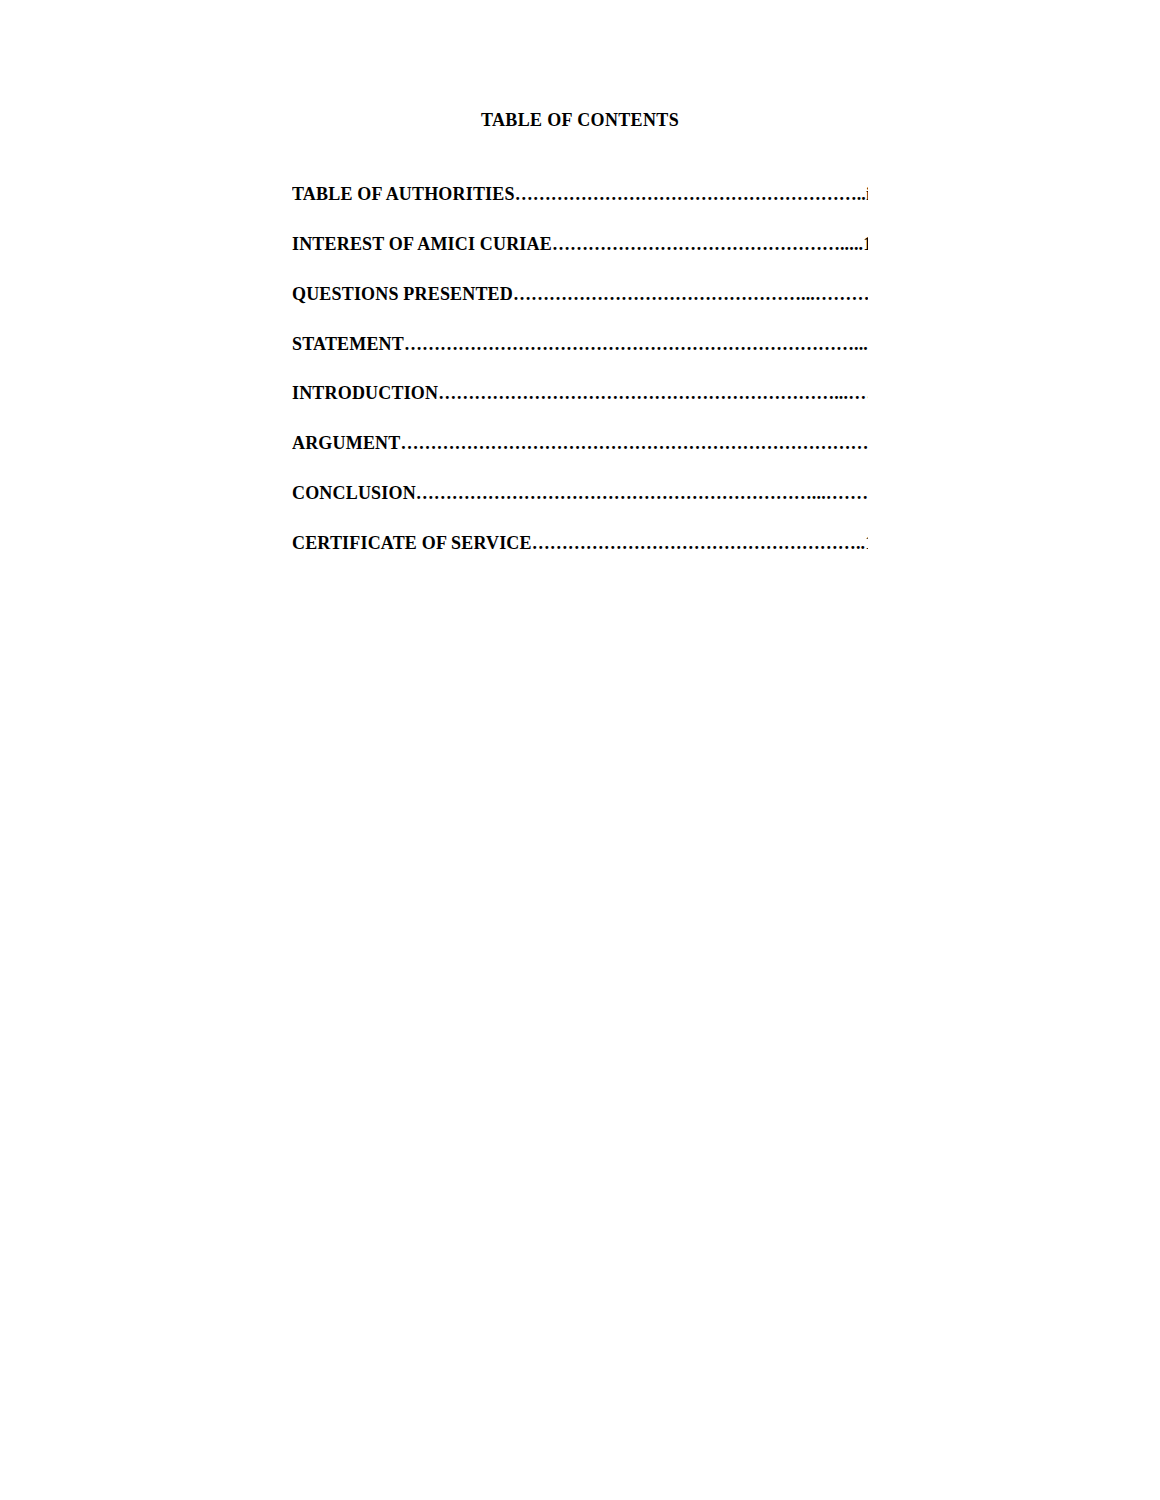TABLE OF CONTENTS
TABLE OF AUTHORITIES…………………………………………………..ii
INTEREST OF AMICI CURIAE………………………………………….....1
QUESTIONS PRESENTED…………………………………………...…………4
STATEMENT…………………………………………………………………...…4
INTRODUCTION…………………………………………………………...………5
ARGUMENT……………………………………………………………………..6
CONCLUSION…………………………………………………………...…………..9
CERTIFICATE OF SERVICE………………………………………………..10